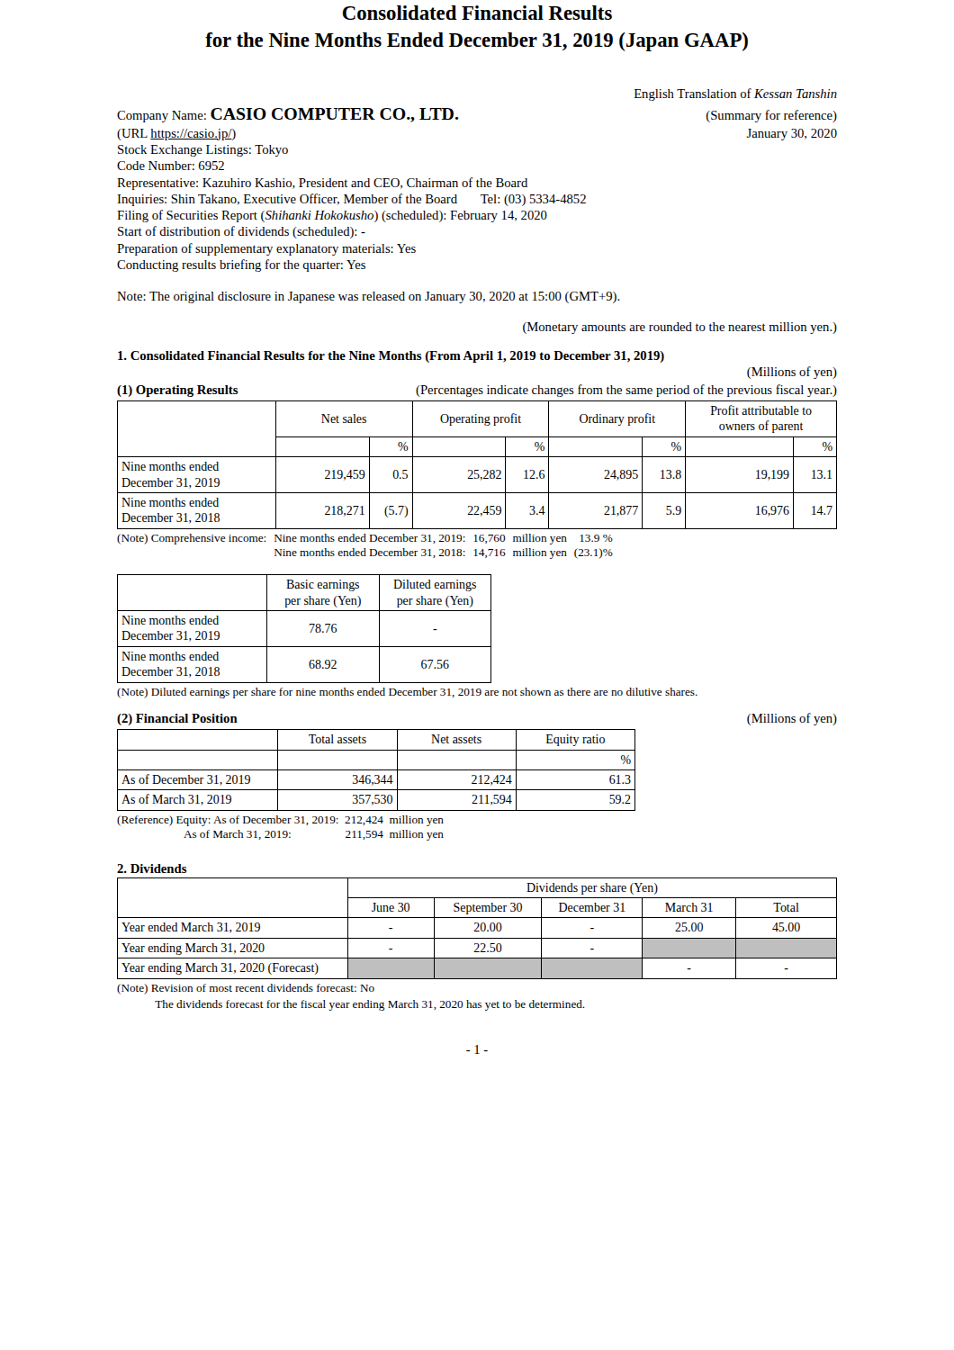Consolidated Financial Results
for the Nine Months Ended December 31, 2019 (Japan GAAP)
English Translation of Kessan Tanshin
Company Name: CASIO COMPUTER CO., LTD.
(Summary for reference)
(URL https://casio.jp/)
January 30, 2020
Stock Exchange Listings: Tokyo
Code Number: 6952
Representative: Kazuhiro Kashio, President and CEO, Chairman of the Board
Inquiries: Shin Takano, Executive Officer, Member of the Board Tel: (03) 5334-4852
Filing of Securities Report (Shihanki Hokokusho) (scheduled): February 14, 2020
Start of distribution of dividends (scheduled): -
Preparation of supplementary explanatory materials: Yes
Conducting results briefing for the quarter: Yes
Note: The original disclosure in Japanese was released on January 30, 2020 at 15:00 (GMT+9).
(Monetary amounts are rounded to the nearest million yen.)
1. Consolidated Financial Results for the Nine Months (From April 1, 2019 to December 31, 2019)
(Millions of yen)
(1) Operating Results
(Percentages indicate changes from the same period of the previous fiscal year.)
| | Net sales | Operating profit | Ordinary profit | Profit attributable to owners of parent |
| --- | --- | --- | --- | --- |
| | % | | % | | % | | % |
| Nine months ended December 31, 2019 | 219,459 | 0.5 | 25,282 | 12.6 | 24,895 | 13.8 | 19,199 | 13.1 |
| Nine months ended December 31, 2018 | 218,271 | (5.7) | 22,459 | 3.4 | 21,877 | 5.9 | 16,976 | 14.7 |
(Note) Comprehensive income:
Nine months ended December 31, 2019:
16,760
million yen
13.9 %
Nine months ended December 31, 2018:
14,716
million yen
(23.1)%
| | Basic earnings per share (Yen) | Diluted earnings per share (Yen) |
| --- | --- | --- |
| Nine months ended December 31, 2019 | 78.76 | - |
| Nine months ended December 31, 2018 | 68.92 | 67.56 |
(Note) Diluted earnings per share for nine months ended December 31, 2019 are not shown as there are no dilutive shares.
(2) Financial Position
(Millions of yen)
| | Total assets | Net assets | Equity ratio |
| --- | --- | --- | --- |
| | | | % |
| As of December 31, 2019 | 346,344 | 212,424 | 61.3 |
| As of March 31, 2019 | 357,530 | 211,594 | 59.2 |
(Reference) Equity: As of December 31, 2019:
212,424
million yen
As of March 31, 2019:
211,594
million yen
2. Dividends
| | Dividends per share (Yen) |
| --- | --- |
| June 30 | September 30 | December 31 | March 31 | Total |
| Year ended March 31, 2019 | - | 20.00 | - | 25.00 | 45.00 |
| Year ending March 31, 2020 | - | 22.50 | - | | |
| Year ending March 31, 2020 (Forecast) | | | | - | - |
(Note) Revision of most recent dividends forecast: No
The dividends forecast for the fiscal year ending March 31, 2020 has yet to be determined.
- 1 -